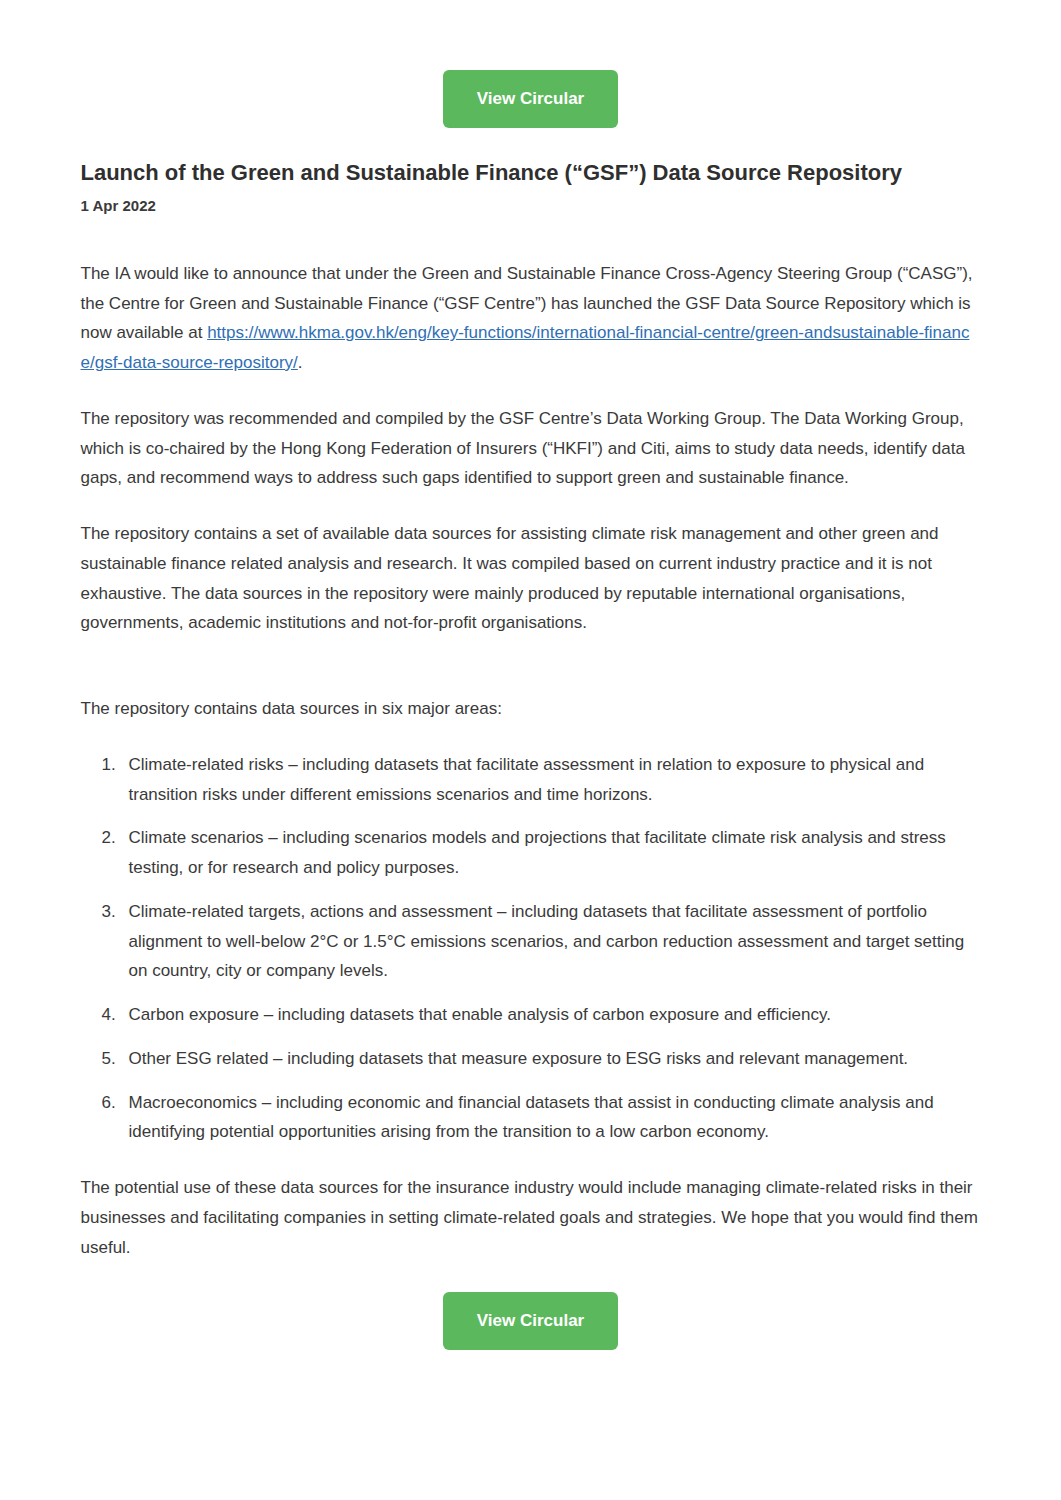View Circular
Launch of the Green and Sustainable Finance (“GSF”) Data Source Repository
1 Apr 2022
The IA would like to announce that under the Green and Sustainable Finance Cross-Agency Steering Group (“CASG”), the Centre for Green and Sustainable Finance (“GSF Centre”) has launched the GSF Data Source Repository which is now available at https://www.hkma.gov.hk/eng/key-functions/international-financial-centre/green-andsustainable-finance/gsf-data-source-repository/.
The repository was recommended and compiled by the GSF Centre’s Data Working Group. The Data Working Group, which is co-chaired by the Hong Kong Federation of Insurers (“HKFI”) and Citi, aims to study data needs, identify data gaps, and recommend ways to address such gaps identified to support green and sustainable finance.
The repository contains a set of available data sources for assisting climate risk management and other green and sustainable finance related analysis and research. It was compiled based on current industry practice and it is not exhaustive. The data sources in the repository were mainly produced by reputable international organisations, governments, academic institutions and not-for-profit organisations.
The repository contains data sources in six major areas:
Climate-related risks – including datasets that facilitate assessment in relation to exposure to physical and transition risks under different emissions scenarios and time horizons.
Climate scenarios – including scenarios models and projections that facilitate climate risk analysis and stress testing, or for research and policy purposes.
Climate-related targets, actions and assessment – including datasets that facilitate assessment of portfolio alignment to well-below 2°C or 1.5°C emissions scenarios, and carbon reduction assessment and target setting on country, city or company levels.
Carbon exposure – including datasets that enable analysis of carbon exposure and efficiency.
Other ESG related – including datasets that measure exposure to ESG risks and relevant management.
Macroeconomics – including economic and financial datasets that assist in conducting climate analysis and identifying potential opportunities arising from the transition to a low carbon economy.
The potential use of these data sources for the insurance industry would include managing climate-related risks in their businesses and facilitating companies in setting climate-related goals and strategies. We hope that you would find them useful.
View Circular